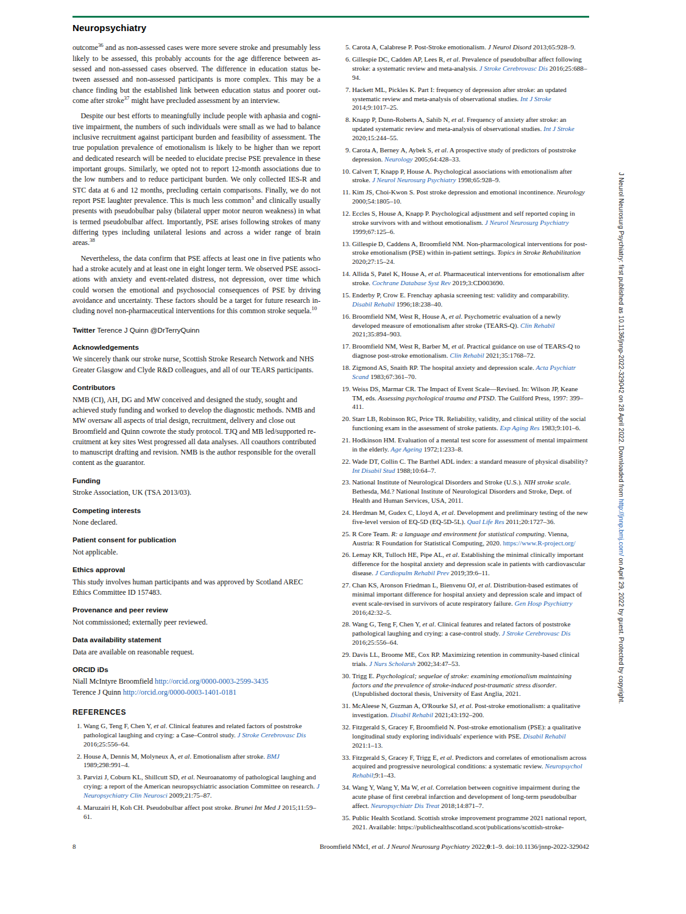J Neurol Neurosurg Psychiatry: first published as 10.1136/jnnp-2022-329042 on 28 April 2022. Downloaded from http://jnnp.bmj.com/ on April 29, 2022 by guest. Protected by copyright.
Neuropsychiatry
outcome36 and as non-assessed cases were more severe stroke and presumably less likely to be assessed, this probably accounts for the age difference between assessed and non-assessed cases observed. The difference in education status between assessed and non-assessed participants is more complex. This may be a chance finding but the established link between education status and poorer outcome after stroke37 might have precluded assessment by an interview.
Despite our best efforts to meaningfully include people with aphasia and cognitive impairment, the numbers of such individuals were small as we had to balance inclusive recruitment against participant burden and feasibility of assessment. The true population prevalence of emotionalism is likely to be higher than we report and dedicated research will be needed to elucidate precise PSE prevalence in these important groups. Similarly, we opted not to report 12-month associations due to the low numbers and to reduce participant burden. We only collected IES-R and STC data at 6 and 12 months, precluding certain comparisons. Finally, we do not report PSE laughter prevalence. This is much less common3 and clinically usually presents with pseudobulbar palsy (bilateral upper motor neuron weakness) in what is termed pseudobulbar affect. Importantly, PSE arises following strokes of many differing types including unilateral lesions and across a wider range of brain areas.38
Nevertheless, the data confirm that PSE affects at least one in five patients who had a stroke acutely and at least one in eight longer term. We observed PSE associations with anxiety and event-related distress, not depression, over time which could worsen the emotional and psychosocial consequences of PSE by driving avoidance and uncertainty. These factors should be a target for future research including novel non-pharmaceutical interventions for this common stroke sequela.10
Twitter Terence J Quinn @DrTerryQuinn
Acknowledgements
We sincerely thank our stroke nurse, Scottish Stroke Research Network and NHS Greater Glasgow and Clyde R&D colleagues, and all of our TEARS participants.
Contributors
NMB (CI), AH, DG and MW conceived and designed the study, sought and achieved study funding and worked to develop the diagnostic methods. NMB and MW oversaw all aspects of trial design, recruitment, delivery and close out Broomfield and Quinn cowrote the study protocol. TJQ and MB led/supported recruitment at key sites West progressed all data analyses. All coauthors contributed to manuscript drafting and revision. NMB is the author responsible for the overall content as the guarantor.
Funding
Stroke Association, UK (TSA 2013/03).
Competing interests
None declared.
Patient consent for publication
Not applicable.
Ethics approval
This study involves human participants and was approved by Scotland AREC Ethics Committee ID 157483.
Provenance and peer review
Not commissioned; externally peer reviewed.
Data availability statement
Data are available on reasonable request.
ORCID iDs
Niall McIntyre Broomfield http://orcid.org/0000-0003-2599-3435
Terence J Quinn http://orcid.org/0000-0003-1401-0181
REFERENCES
Wang G, Teng F, Chen Y, et al. Clinical features and related factors of poststroke pathological laughing and crying: a Case–Control study. J Stroke Cerebrovasc Dis 2016;25:556–64.
House A, Dennis M, Molyneux A, et al. Emotionalism after stroke. BMJ 1989;298:991–4.
Parvizi J, Coburn KL, Shillcutt SD, et al. Neuroanatomy of pathological laughing and crying: a report of the American neuropsychiatric association Committee on research. J Neuropsychiatry Clin Neurosci 2009;21:75–87.
Maruzairi H, Koh CH. Pseudobulbar affect post stroke. Brunei Int Med J 2015;11:59–61.
Carota A, Calabrese P. Post-Stroke emotionalism. J Neurol Disord 2013;65:928–9.
Gillespie DC, Cadden AP, Lees R, et al. Prevalence of pseudobulbar affect following stroke: a systematic review and meta-analysis. J Stroke Cerebrovasc Dis 2016;25:688–94.
Hackett ML, Pickles K. Part I: frequency of depression after stroke: an updated systematic review and meta-analysis of observational studies. Int J Stroke 2014;9:1017–25.
Knapp P, Dunn-Roberts A, Sahib N, et al. Frequency of anxiety after stroke: an updated systematic review and meta-analysis of observational studies. Int J Stroke 2020;15:244–55.
Carota A, Berney A, Aybek S, et al. A prospective study of predictors of poststroke depression. Neurology 2005;64:428–33.
Calvert T, Knapp P, House A. Psychological associations with emotionalism after stroke. J Neurol Neurosurg Psychiatry 1998;65:928–9.
Kim JS, Choi-Kwon S. Post stroke depression and emotional incontinence. Neurology 2000;54:1805–10.
Eccles S, House A, Knapp P. Psychological adjustment and self reported coping in stroke survivors with and without emotionalism. J Neurol Neurosurg Psychiatry 1999;67:125–6.
Gillespie D, Caddens A, Broomfield NM. Non-pharmacological interventions for post-stroke emotionalism (PSE) within in-patient settings. Topics in Stroke Rehabilitation 2020;27:15–24.
Allida S, Patel K, House A, et al. Pharmaceutical interventions for emotionalism after stroke. Cochrane Database Syst Rev 2019;3:CD003690.
Enderby P, Crow E. Frenchay aphasia screening test: validity and comparability. Disabil Rehabil 1996;18:238–40.
Broomfield NM, West R, House A, et al. Psychometric evaluation of a newly developed measure of emotionalism after stroke (TEARS-Q). Clin Rehabil 2021;35:894–903.
Broomfield NM, West R, Barber M, et al. Practical guidance on use of TEARS-Q to diagnose post-stroke emotionalism. Clin Rehabil 2021;35:1768–72.
Zigmond AS, Snaith RP. The hospital anxiety and depression scale. Acta Psychiatr Scand 1983;67:361–70.
Weiss DS, Marmar CR. The Impact of Event Scale—Revised. In: Wilson JP, Keane TM, eds. Assessing psychological trauma and PTSD. The Guilford Press, 1997: 399–411.
Starr LB, Robinson RG, Price TR. Reliability, validity, and clinical utility of the social functioning exam in the assessment of stroke patients. Exp Aging Res 1983;9:101–6.
Hodkinson HM. Evaluation of a mental test score for assessment of mental impairment in the elderly. Age Ageing 1972;1:233–8.
Wade DT, Collin C. The Barthel ADL index: a standard measure of physical disability? Int Disabil Stud 1988;10:64–7.
National Institute of Neurological Disorders and Stroke (U.S.). NIH stroke scale. Bethesda, Md.? National Institute of Neurological Disorders and Stroke, Dept. of Health and Human Services, USA, 2011.
Herdman M, Gudex C, Lloyd A, et al. Development and preliminary testing of the new five-level version of EQ-5D (EQ-5D-5L). Qual Life Res 2011;20:1727–36.
R Core Team. R: a language and environment for statistical computing. Vienna, Austria: R Foundation for Statistical Computing, 2020. https://www.R-project.org/
Lemay KR, Tulloch HE, Pipe AL, et al. Establishing the minimal clinically important difference for the hospital anxiety and depression scale in patients with cardiovascular disease. J Cardiopulm Rehabil Prev 2019;39:6–11.
Chan KS, Aronson Friedman L, Bienvenu OJ, et al. Distribution-based estimates of minimal important difference for hospital anxiety and depression scale and impact of event scale-revised in survivors of acute respiratory failure. Gen Hosp Psychiatry 2016;42:32–5.
Wang G, Teng F, Chen Y, et al. Clinical features and related factors of poststroke pathological laughing and crying: a case-control study. J Stroke Cerebrovasc Dis 2016;25:556–64.
Davis LL, Broome ME, Cox RP. Maximizing retention in community-based clinical trials. J Nurs Scholarsh 2002;34:47–53.
Trigg E. Psychological; sequelae of stroke: examining emotionalism maintaining factors and the prevalence of stroke-induced post-traumatic stress disorder. (Unpublished doctoral thesis, University of East Anglia, 2021.
McAleese N, Guzman A, O'Rourke SJ, et al. Post-stroke emotionalism: a qualitative investigation. Disabil Rehabil 2021;43:192–200.
Fitzgerald S, Gracey F, Broomfield N. Post-stroke emotionalism (PSE): a qualitative longitudinal study exploring individuals' experience with PSE. Disabil Rehabil 2021:1–13.
Fitzgerald S, Gracey F, Trigg E, et al. Predictors and correlates of emotionalism across acquired and progressive neurological conditions: a systematic review. Neuropsychol Rehabil;9:1–43.
Wang Y, Wang Y, Ma W, et al. Correlation between cognitive impairment during the acute phase of first cerebral infarction and development of long-term pseudobulbar affect. Neuropsychiatr Dis Treat 2018;14:871–7.
Public Health Scotland. Scottish stroke improvement programme 2021 national report, 2021. Available: https://publichealthscotland.scot/publications/scottish-stroke-
8
Broomfield NMcI, et al. J Neurol Neurosurg Psychiatry 2022;0:1–9. doi:10.1136/jnnp-2022-329042